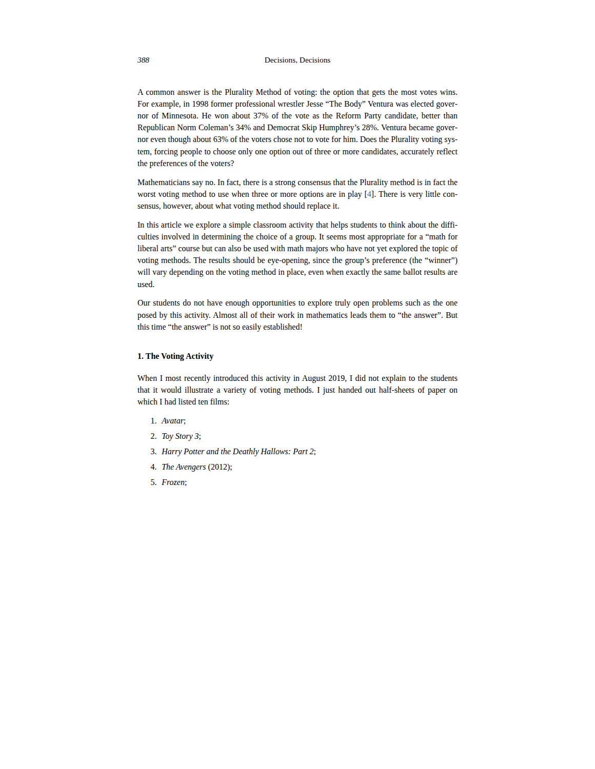388 Decisions, Decisions
A common answer is the Plurality Method of voting: the option that gets the most votes wins. For example, in 1998 former professional wrestler Jesse “The Body” Ventura was elected governor of Minnesota. He won about 37% of the vote as the Reform Party candidate, better than Republican Norm Coleman’s 34% and Democrat Skip Humphrey’s 28%. Ventura became governor even though about 63% of the voters chose not to vote for him. Does the Plurality voting system, forcing people to choose only one option out of three or more candidates, accurately reflect the preferences of the voters?
Mathematicians say no. In fact, there is a strong consensus that the Plurality method is in fact the worst voting method to use when three or more options are in play [4]. There is very little consensus, however, about what voting method should replace it.
In this article we explore a simple classroom activity that helps students to think about the difficulties involved in determining the choice of a group. It seems most appropriate for a “math for liberal arts” course but can also be used with math majors who have not yet explored the topic of voting methods. The results should be eye-opening, since the group’s preference (the “winner”) will vary depending on the voting method in place, even when exactly the same ballot results are used.
Our students do not have enough opportunities to explore truly open problems such as the one posed by this activity. Almost all of their work in mathematics leads them to “the answer”. But this time “the answer” is not so easily established!
1. The Voting Activity
When I most recently introduced this activity in August 2019, I did not explain to the students that it would illustrate a variety of voting methods. I just handed out half-sheets of paper on which I had listed ten films:
Avatar;
Toy Story 3;
Harry Potter and the Deathly Hallows: Part 2;
The Avengers (2012);
Frozen;